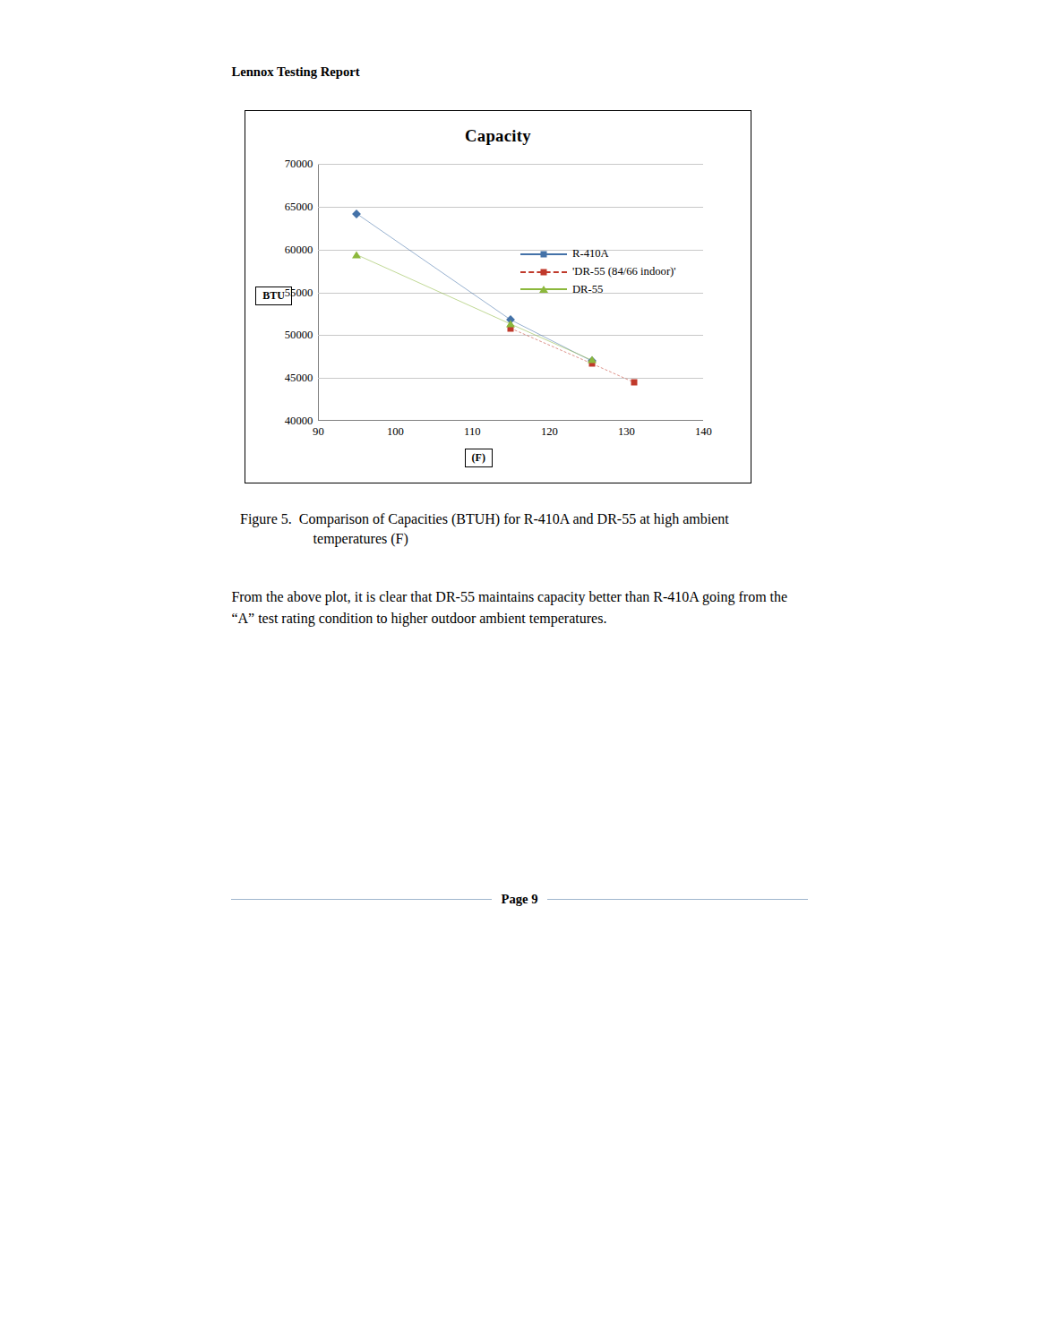Lennox Testing Report
Capacity
BTU
(F)
70000
65000
60000
55000
50000
45000
40000
90
100
110
120
130
140
R-410A
'DR-55 (84/66 indoor)'
DR-55
Figure 5. Comparison of Capacities (BTUH) for R-410A and DR-55 at high ambient temperatures (F)
From the above plot, it is clear that DR-55 maintains capacity better than R-410A going from the “A” test rating condition to higher outdoor ambient temperatures.
Page 9